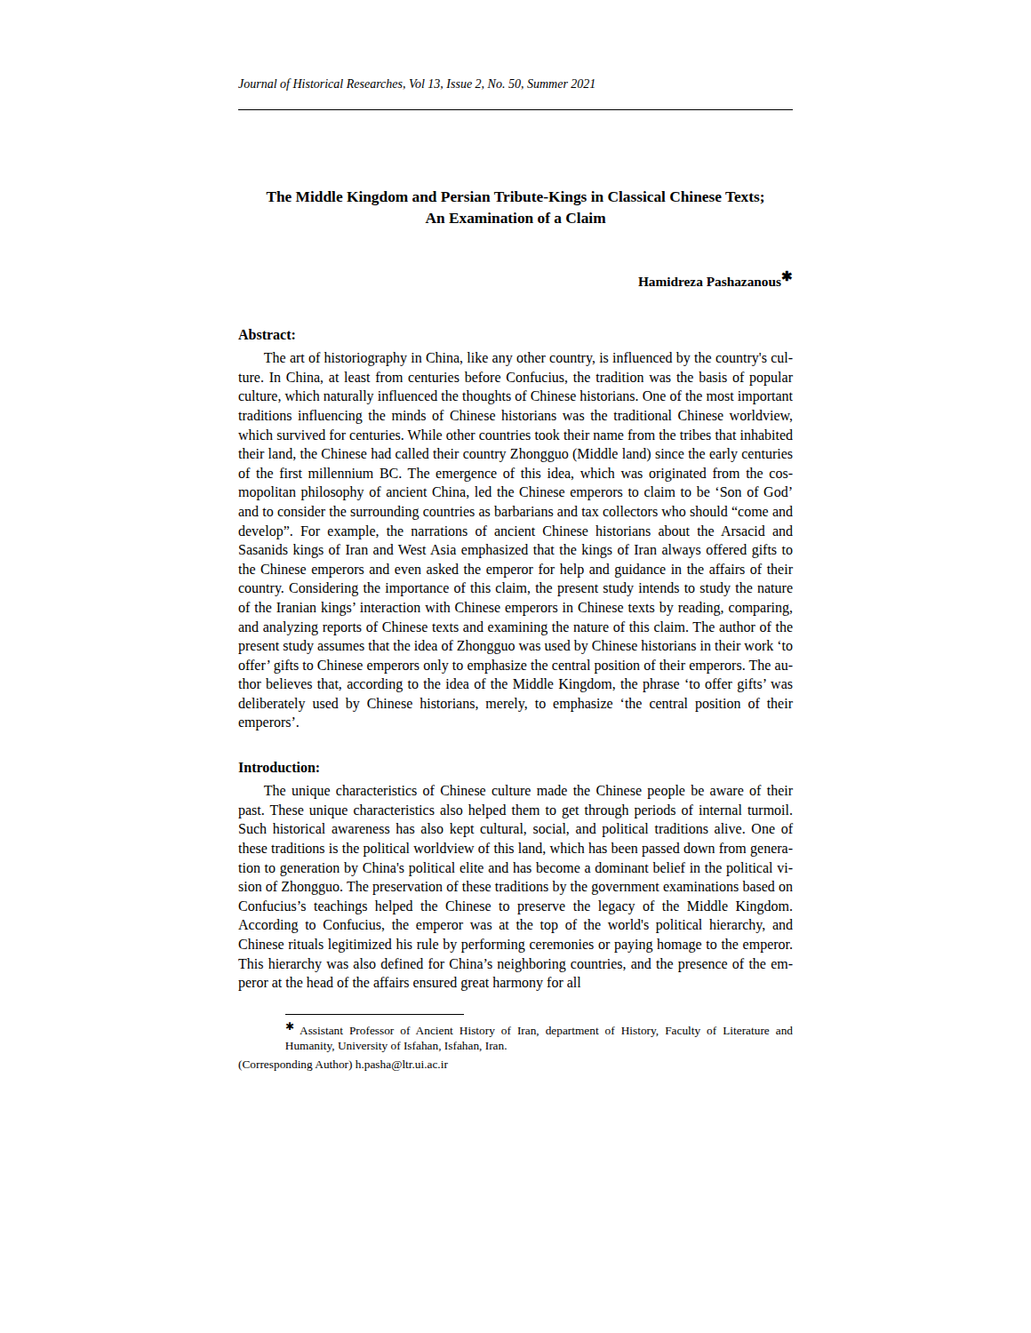Journal of Historical Researches, Vol 13, Issue 2, No. 50, Summer 2021
The Middle Kingdom and Persian Tribute-Kings in Classical Chinese Texts;
An Examination of a Claim
Hamidreza Pashazanous✱
Abstract:
The art of historiography in China, like any other country, is influenced by the country's culture. In China, at least from centuries before Confucius, the tradition was the basis of popular culture, which naturally influenced the thoughts of Chinese historians. One of the most important traditions influencing the minds of Chinese historians was the traditional Chinese worldview, which survived for centuries. While other countries took their name from the tribes that inhabited their land, the Chinese had called their country Zhongguo (Middle land) since the early centuries of the first millennium BC. The emergence of this idea, which was originated from the cosmopolitan philosophy of ancient China, led the Chinese emperors to claim to be ‘Son of God’ and to consider the surrounding countries as barbarians and tax collectors who should “come and develop”. For example, the narrations of ancient Chinese historians about the Arsacid and Sasanids kings of Iran and West Asia emphasized that the kings of Iran always offered gifts to the Chinese emperors and even asked the emperor for help and guidance in the affairs of their country. Considering the importance of this claim, the present study intends to study the nature of the Iranian kings’ interaction with Chinese emperors in Chinese texts by reading, comparing, and analyzing reports of Chinese texts and examining the nature of this claim. The author of the present study assumes that the idea of Zhongguo was used by Chinese historians in their work ‘to offer’ gifts to Chinese emperors only to emphasize the central position of their emperors. The author believes that, according to the idea of the Middle Kingdom, the phrase ‘to offer gifts’ was deliberately used by Chinese historians, merely, to emphasize ‘the central position of their emperors’.
Introduction:
The unique characteristics of Chinese culture made the Chinese people be aware of their past. These unique characteristics also helped them to get through periods of internal turmoil. Such historical awareness has also kept cultural, social, and political traditions alive. One of these traditions is the political worldview of this land, which has been passed down from generation to generation by China's political elite and has become a dominant belief in the political vision of Zhongguo. The preservation of these traditions by the government examinations based on Confucius’s teachings helped the Chinese to preserve the legacy of the Middle Kingdom. According to Confucius, the emperor was at the top of the world's political hierarchy, and Chinese rituals legitimized his rule by performing ceremonies or paying homage to the emperor. This hierarchy was also defined for China’s neighboring countries, and the presence of the emperor at the head of the affairs ensured great harmony for all
✱ Assistant Professor of Ancient History of Iran, department of History, Faculty of Literature and Humanity, University of Isfahan, Isfahan, Iran.
(Corresponding Author) h.pasha@ltr.ui.ac.ir